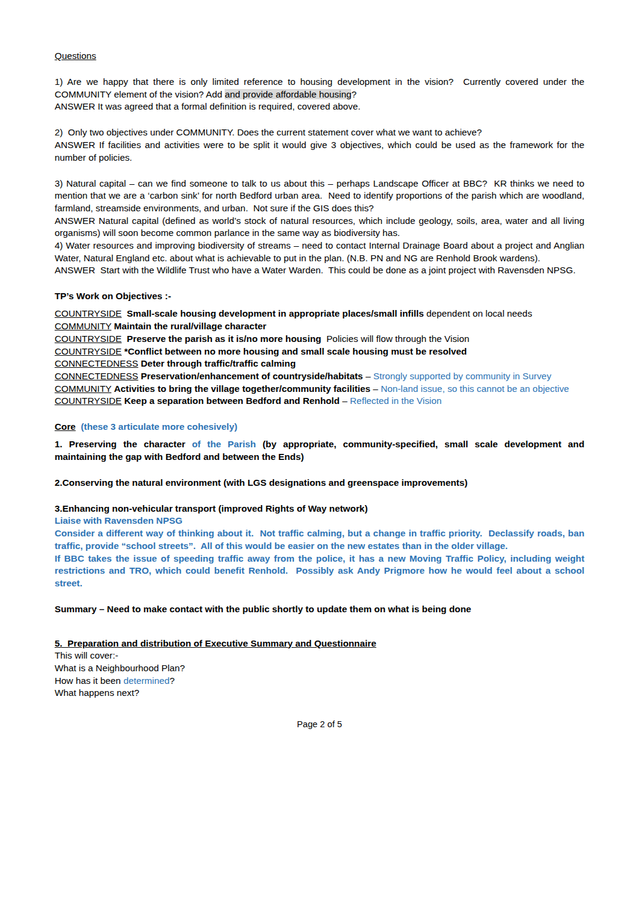Questions
1) Are we happy that there is only limited reference to housing development in the vision? Currently covered under the COMMUNITY element of the vision? Add and provide affordable housing?
ANSWER It was agreed that a formal definition is required, covered above.
2) Only two objectives under COMMUNITY. Does the current statement cover what we want to achieve?
ANSWER If facilities and activities were to be split it would give 3 objectives, which could be used as the framework for the number of policies.
3) Natural capital – can we find someone to talk to us about this – perhaps Landscape Officer at BBC? KR thinks we need to mention that we are a ‘carbon sink’ for north Bedford urban area. Need to identify proportions of the parish which are woodland, farmland, streamside environments, and urban. Not sure if the GIS does this?
ANSWER Natural capital (defined as world’s stock of natural resources, which include geology, soils, area, water and all living organisms) will soon become common parlance in the same way as biodiversity has.
4) Water resources and improving biodiversity of streams – need to contact Internal Drainage Board about a project and Anglian Water, Natural England etc. about what is achievable to put in the plan. (N.B. PN and NG are Renhold Brook wardens).
ANSWER Start with the Wildlife Trust who have a Water Warden. This could be done as a joint project with Ravensden NPSG.
TP’s Work on Objectives :-
COUNTRYSIDE Small-scale housing development in appropriate places/small infills dependent on local needs
COMMUNITY Maintain the rural/village character
COUNTRYSIDE Preserve the parish as it is/no more housing Policies will flow through the Vision
COUNTRYSIDE *Conflict between no more housing and small scale housing must be resolved
CONNECTEDNESS Deter through traffic/traffic calming
CONNECTEDNESS Preservation/enhancement of countryside/habitats – Strongly supported by community in Survey
COMMUNITY Activities to bring the village together/community facilities – Non-land issue, so this cannot be an objective
COUNTRYSIDE Keep a separation between Bedford and Renhold – Reflected in the Vision
Core (these 3 articulate more cohesively)
1. Preserving the character of the Parish (by appropriate, community-specified, small scale development and maintaining the gap with Bedford and between the Ends)
2.Conserving the natural environment (with LGS designations and greenspace improvements)
3.Enhancing non-vehicular transport (improved Rights of Way network)
Liaise with Ravensden NPSG
Consider a different way of thinking about it. Not traffic calming, but a change in traffic priority. Declassify roads, ban traffic, provide “school streets”. All of this would be easier on the new estates than in the older village.
If BBC takes the issue of speeding traffic away from the police, it has a new Moving Traffic Policy, including weight restrictions and TRO, which could benefit Renhold. Possibly ask Andy Prigmore how he would feel about a school street.
Summary – Need to make contact with the public shortly to update them on what is being done
5. Preparation and distribution of Executive Summary and Questionnaire
This will cover:-
What is a Neighbourhood Plan?
How has it been determined?
What happens next?
Page 2 of 5